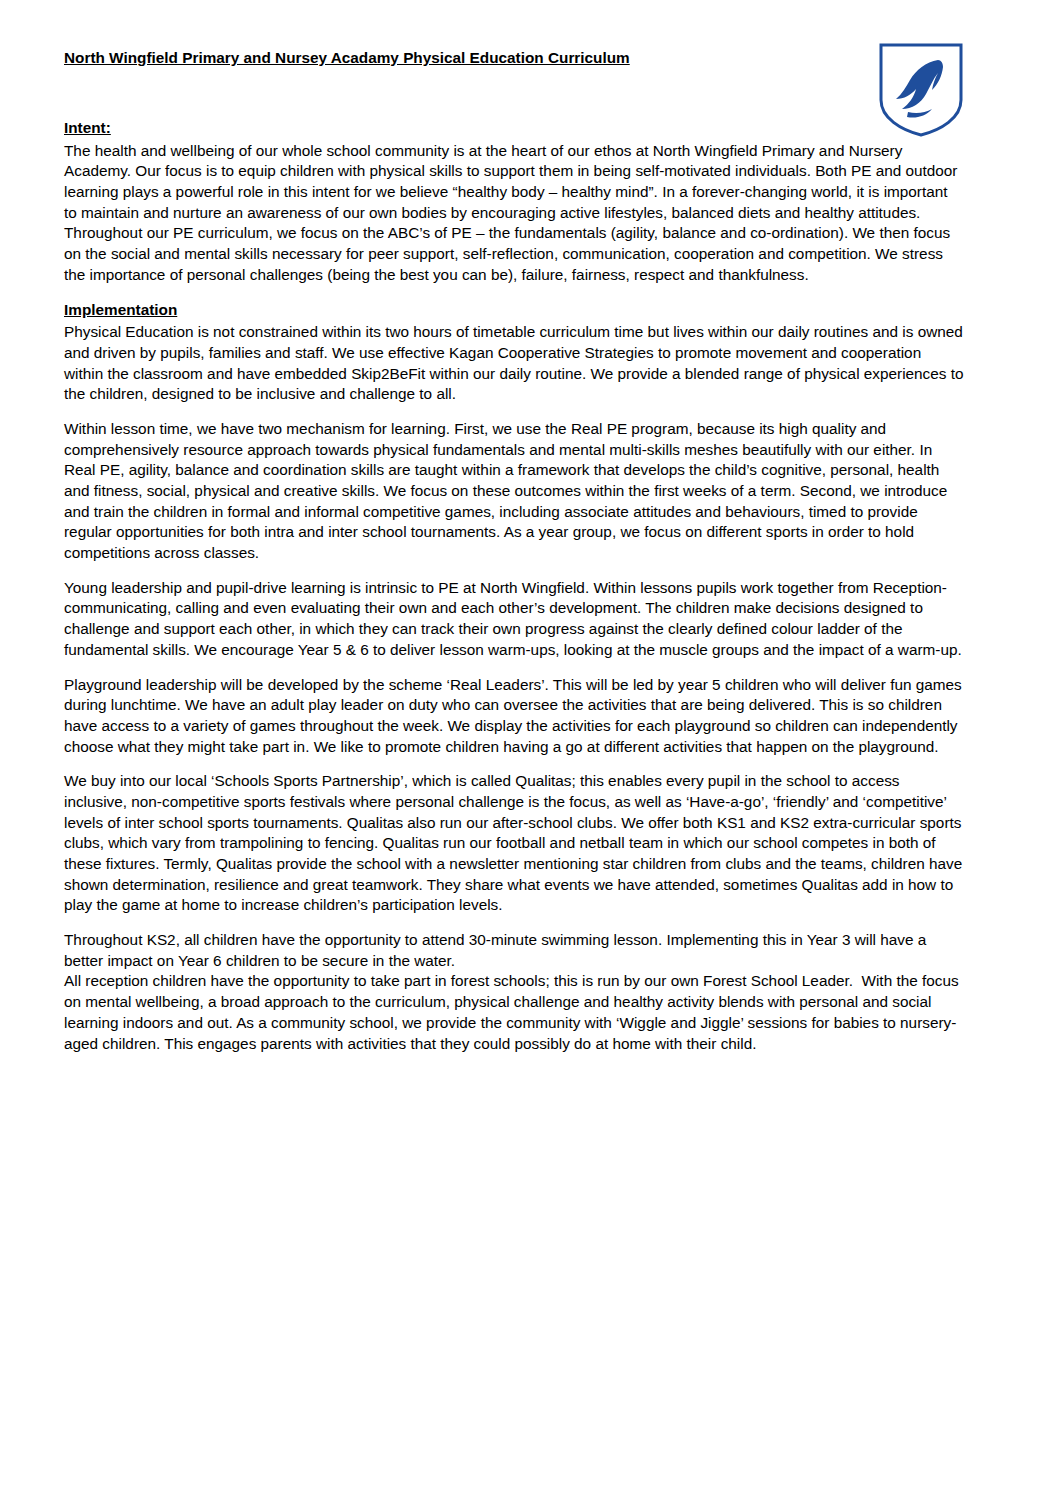North Wingfield Primary and Nursey Acadamy Physical Education Curriculum
Intent:
The health and wellbeing of our whole school community is at the heart of our ethos at North Wingfield Primary and Nursery Academy. Our focus is to equip children with physical skills to support them in being self-motivated individuals. Both PE and outdoor learning plays a powerful role in this intent for we believe “healthy body – healthy mind”. In a forever-changing world, it is important to maintain and nurture an awareness of our own bodies by encouraging active lifestyles, balanced diets and healthy attitudes. Throughout our PE curriculum, we focus on the ABC’s of PE – the fundamentals (agility, balance and co-ordination). We then focus on the social and mental skills necessary for peer support, self-reflection, communication, cooperation and competition. We stress the importance of personal challenges (being the best you can be), failure, fairness, respect and thankfulness.
Implementation
Physical Education is not constrained within its two hours of timetable curriculum time but lives within our daily routines and is owned and driven by pupils, families and staff. We use effective Kagan Cooperative Strategies to promote movement and cooperation within the classroom and have embedded Skip2BeFit within our daily routine. We provide a blended range of physical experiences to the children, designed to be inclusive and challenge to all.
Within lesson time, we have two mechanism for learning. First, we use the Real PE program, because its high quality and comprehensively resource approach towards physical fundamentals and mental multi-skills meshes beautifully with our either. In Real PE, agility, balance and coordination skills are taught within a framework that develops the child’s cognitive, personal, health and fitness, social, physical and creative skills. We focus on these outcomes within the first weeks of a term. Second, we introduce and train the children in formal and informal competitive games, including associate attitudes and behaviours, timed to provide regular opportunities for both intra and inter school tournaments. As a year group, we focus on different sports in order to hold competitions across classes.
Young leadership and pupil-drive learning is intrinsic to PE at North Wingfield. Within lessons pupils work together from Reception- communicating, calling and even evaluating their own and each other’s development. The children make decisions designed to challenge and support each other, in which they can track their own progress against the clearly defined colour ladder of the fundamental skills. We encourage Year 5 & 6 to deliver lesson warm-ups, looking at the muscle groups and the impact of a warm-up.
Playground leadership will be developed by the scheme ‘Real Leaders’. This will be led by year 5 children who will deliver fun games during lunchtime. We have an adult play leader on duty who can oversee the activities that are being delivered. This is so children have access to a variety of games throughout the week. We display the activities for each playground so children can independently choose what they might take part in. We like to promote children having a go at different activities that happen on the playground.
We buy into our local ‘Schools Sports Partnership’, which is called Qualitas; this enables every pupil in the school to access inclusive, non-competitive sports festivals where personal challenge is the focus, as well as ‘Have-a-go’, ‘friendly’ and ‘competitive’ levels of inter school sports tournaments. Qualitas also run our after-school clubs. We offer both KS1 and KS2 extra-curricular sports clubs, which vary from trampolining to fencing. Qualitas run our football and netball team in which our school competes in both of these fixtures. Termly, Qualitas provide the school with a newsletter mentioning star children from clubs and the teams, children have shown determination, resilience and great teamwork. They share what events we have attended, sometimes Qualitas add in how to play the game at home to increase children’s participation levels.
Throughout KS2, all children have the opportunity to attend 30-minute swimming lesson. Implementing this in Year 3 will have a better impact on Year 6 children to be secure in the water.
All reception children have the opportunity to take part in forest schools; this is run by our own Forest School Leader. With the focus on mental wellbeing, a broad approach to the curriculum, physical challenge and healthy activity blends with personal and social learning indoors and out. As a community school, we provide the community with ‘Wiggle and Jiggle’ sessions for babies to nursery-aged children. This engages parents with activities that they could possibly do at home with their child.